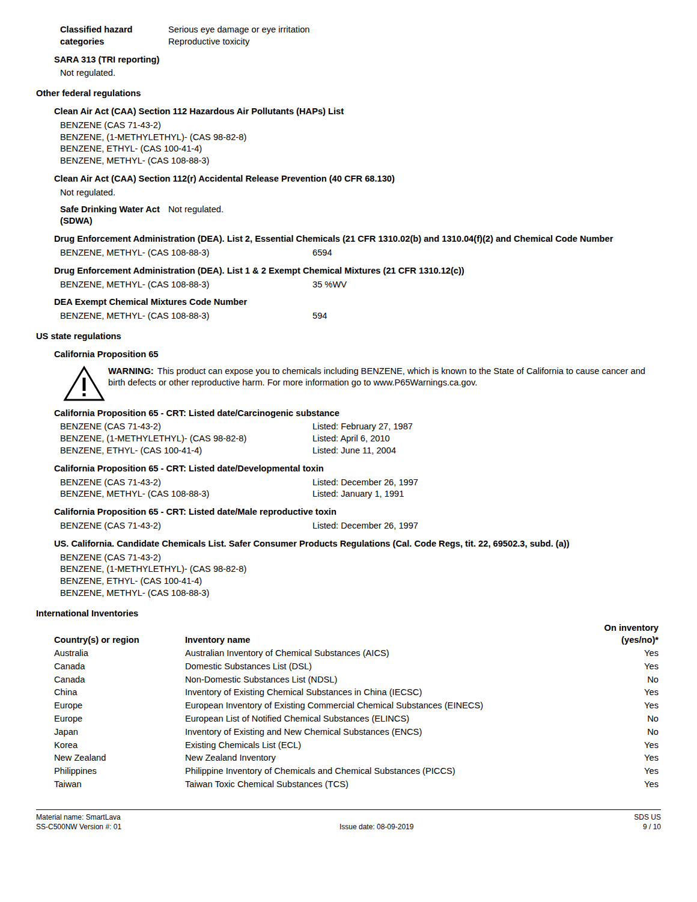Classified hazard categories
Serious eye damage or eye irritation
Reproductive toxicity
SARA 313 (TRI reporting)
Not regulated.
Other federal regulations
Clean Air Act (CAA) Section 112 Hazardous Air Pollutants (HAPs) List
BENZENE (CAS 71-43-2)
BENZENE, (1-METHYLETHYL)- (CAS 98-82-8)
BENZENE, ETHYL- (CAS 100-41-4)
BENZENE, METHYL- (CAS 108-88-3)
Clean Air Act (CAA) Section 112(r) Accidental Release Prevention (40 CFR 68.130)
Not regulated.
Safe Drinking Water Act (SDWA)
Not regulated.
Drug Enforcement Administration (DEA). List 2, Essential Chemicals (21 CFR 1310.02(b) and 1310.04(f)(2) and Chemical Code Number
BENZENE, METHYL- (CAS 108-88-3)
6594
Drug Enforcement Administration (DEA). List 1 & 2 Exempt Chemical Mixtures (21 CFR 1310.12(c))
BENZENE, METHYL- (CAS 108-88-3)
35 %WV
DEA Exempt Chemical Mixtures Code Number
BENZENE, METHYL- (CAS 108-88-3)
594
US state regulations
California Proposition 65
WARNING: This product can expose you to chemicals including BENZENE, which is known to the State of California to cause cancer and birth defects or other reproductive harm. For more information go to www.P65Warnings.ca.gov.
California Proposition 65 - CRT: Listed date/Carcinogenic substance
BENZENE (CAS 71-43-2)
Listed: February 27, 1987
BENZENE, (1-METHYLETHYL)- (CAS 98-82-8)
Listed: April 6, 2010
BENZENE, ETHYL- (CAS 100-41-4)
Listed: June 11, 2004
California Proposition 65 - CRT: Listed date/Developmental toxin
BENZENE (CAS 71-43-2)
Listed: December 26, 1997
BENZENE, METHYL- (CAS 108-88-3)
Listed: January 1, 1991
California Proposition 65 - CRT: Listed date/Male reproductive toxin
BENZENE (CAS 71-43-2)
Listed: December 26, 1997
US. California. Candidate Chemicals List. Safer Consumer Products Regulations (Cal. Code Regs, tit. 22, 69502.3, subd. (a))
BENZENE (CAS 71-43-2)
BENZENE, (1-METHYLETHYL)- (CAS 98-82-8)
BENZENE, ETHYL- (CAS 100-41-4)
BENZENE, METHYL- (CAS 108-88-3)
International Inventories
| Country(s) or region | Inventory name | On inventory (yes/no)* |
| --- | --- | --- |
| Australia | Australian Inventory of Chemical Substances (AICS) | Yes |
| Canada | Domestic Substances List (DSL) | Yes |
| Canada | Non-Domestic Substances List (NDSL) | No |
| China | Inventory of Existing Chemical Substances in China (IECSC) | Yes |
| Europe | European Inventory of Existing Commercial Chemical Substances (EINECS) | Yes |
| Europe | European List of Notified Chemical Substances (ELINCS) | No |
| Japan | Inventory of Existing and New Chemical Substances (ENCS) | No |
| Korea | Existing Chemicals List (ECL) | Yes |
| New Zealand | New Zealand Inventory | Yes |
| Philippines | Philippine Inventory of Chemicals and Chemical Substances (PICCS) | Yes |
| Taiwan | Taiwan Toxic Chemical Substances (TCS) | Yes |
Material name: SmartLava
SDS US
SS-C500NW Version #: 01
Issue date: 08-09-2019
9 / 10